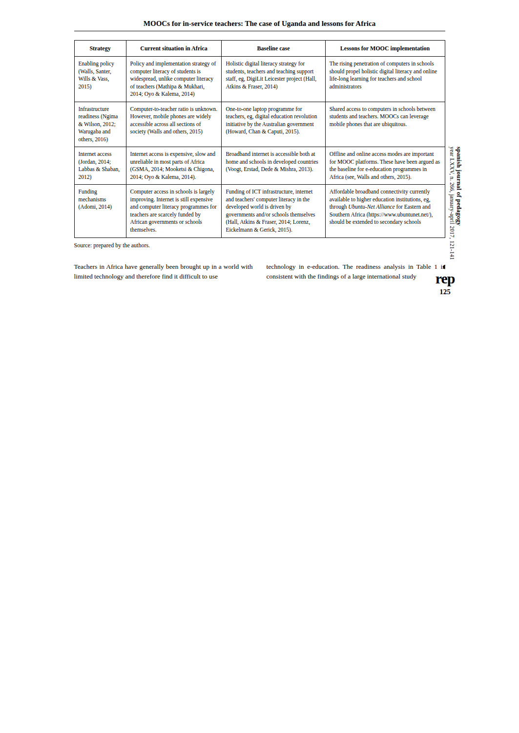MOOCs for in-service teachers: The case of Uganda and lessons for Africa
| Strategy | Current situation in Africa | Baseline case | Lessons for MOOC implementation |
| --- | --- | --- | --- |
| Enabling policy (Walls, Santer, Wills & Vass, 2015) | Policy and implementation strategy of computer literacy of students is widespread, unlike computer literacy of teachers (Mathipa & Mukhari, 2014; Oyo & Kalema, 2014) | Holistic digital literacy strategy for students, teachers and teaching support staff, eg, DigiLit Leicester project (Hall, Atkins & Fraser, 2014) | The rising penetration of computers in schools should propel holistic digital literacy and online life-long learning for teachers and school administrators |
| Infrastructure readiness (Ngima & Wilson, 2012; Warugaba and others, 2016) | Computer-to-teacher ratio is unknown. However, mobile phones are widely accessible across all sections of society (Walls and others, 2015) | One-to-one laptop programme for teachers, eg, digital education revolution initiative by the Australian government (Howard, Chan & Caputi, 2015). | Shared access to computers in schools between students and teachers. MOOCs can leverage mobile phones that are ubiquitous. |
| Internet access (Jordan, 2014; Labbas & Shaban, 2012) | Internet access is expensive, slow and unreliable in most parts of Africa (GSMA, 2014; Mooketsi & Chigona, 2014; Oyo & Kalema, 2014). | Broadband internet is accessible both at home and schools in developed countries (Voogt, Erstad, Dede & Mishra, 2013). | Offline and online access modes are important for MOOC platforms. These have been argued as the baseline for e-education programmes in Africa (see, Walls and others, 2015). |
| Funding mechanisms (Adomi, 2014) | Computer access in schools is largely improving. Internet is still expensive and computer literacy programmes for teachers are scarcely funded by African governments or schools themselves. | Funding of ICT infrastructure, internet and teachers' computer literacy in the developed world is driven by governments and/or schools themselves (Hall, Atkins & Fraser, 2014; Lorenz, Eickelmann & Gerick, 2015). | Affordable broadband connectivity currently available to higher education institutions, eg, through Ubuntu-Net Alliance for Eastern and Southern Africa (https://www.ubuntunet.net/), should be extended to secondary schools |
Source: prepared by the authors.
Teachers in Africa have generally been brought up in a world with limited technology and therefore find it difficult to use
technology in e-education. The readiness analysis in Table 1 is consistent with the findings of a large international study
spanish journal of pedagogy
year LXXV, n. 266, january-april 2017, 121-141
◐
rep
125